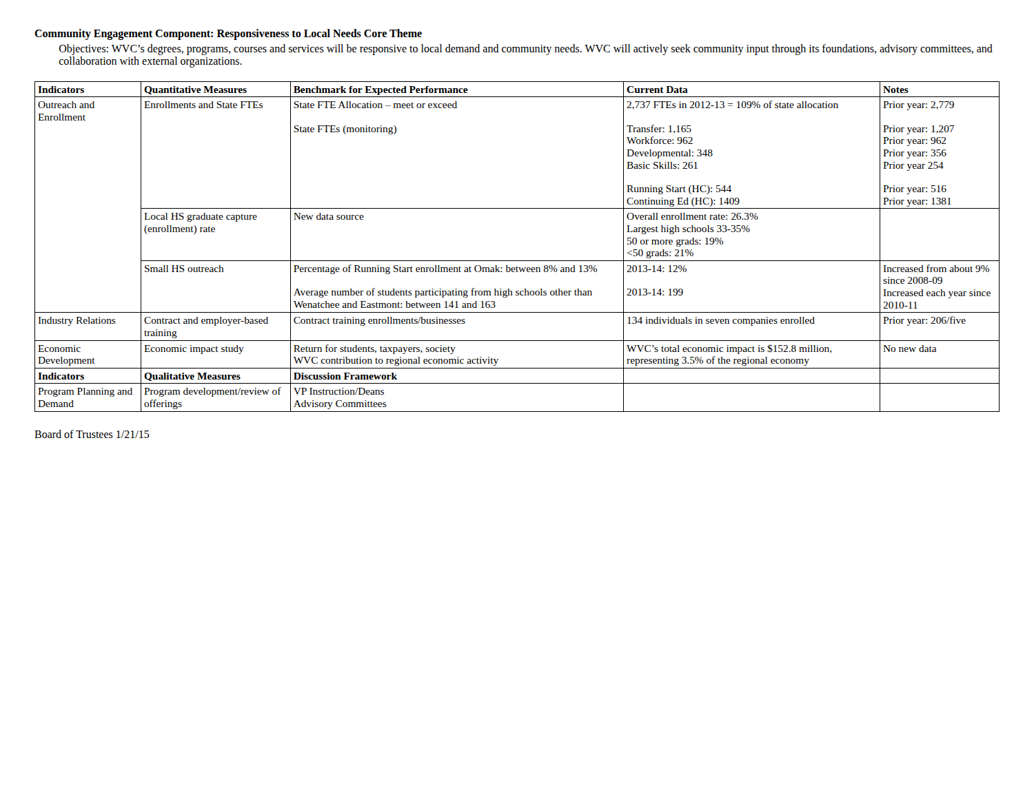Community Engagement Component: Responsiveness to Local Needs Core Theme
Objectives: WVC’s degrees, programs, courses and services will be responsive to local demand and community needs. WVC will actively seek community input through its foundations, advisory committees, and collaboration with external organizations.
| Indicators | Quantitative Measures | Benchmark for Expected Performance | Current Data | Notes |
| --- | --- | --- | --- | --- |
| Outreach and Enrollment | Enrollments and State FTEs | State FTE Allocation – meet or exceed State FTEs (monitoring) | 2,737 FTEs in 2012-13 = 109% of state allocation Transfer: 1,165 Workforce: 962 Developmental: 348 Basic Skills: 261 Running Start (HC): 544 Continuing Ed (HC): 1409 | Prior year: 2,779 Prior year: 1,207 Prior year: 962 Prior year: 356 Prior year 254 Prior year: 516 Prior year: 1381 |
| Local HS graduate capture (enrollment) rate | New data source | Overall enrollment rate: 26.3% Largest high schools 33-35% 50 or more grads: 19% <50 grads: 21% | |
| Small HS outreach | Percentage of Running Start enrollment at Omak: between 8% and 13% Average number of students participating from high schools other than Wenatchee and Eastmont: between 141 and 163 | 2013-14: 12% 2013-14: 199 | Increased from about 9% since 2008-09 Increased each year since 2010-11 |
| Industry Relations | Contract and employer-based training | Contract training enrollments/businesses | 134 individuals in seven companies enrolled | Prior year: 206/five |
| Economic Development | Economic impact study | Return for students, taxpayers, society WVC contribution to regional economic activity | WVC’s total economic impact is $152.8 million, representing 3.5% of the regional economy | No new data |
| Indicators | Qualitative Measures | Discussion Framework | | |
| Program Planning and Demand | Program development/review of offerings | VP Instruction/Deans Advisory Committees | | |
Board of Trustees 1/21/15